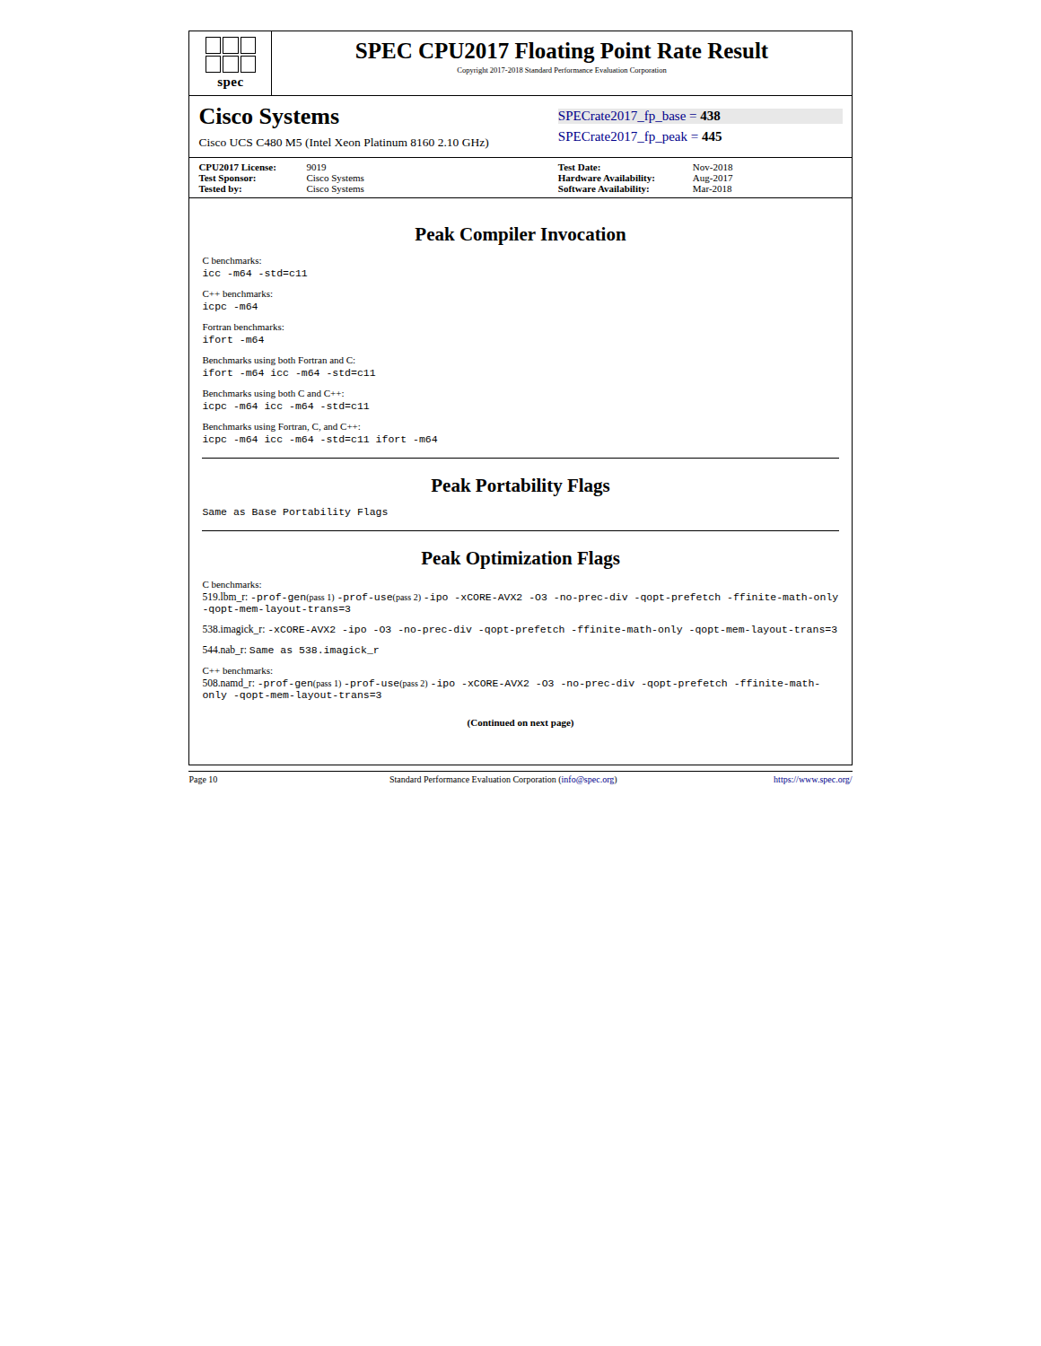spec
SPEC CPU2017 Floating Point Rate Result
Copyright 2017-2018 Standard Performance Evaluation Corporation
Cisco Systems
Cisco UCS C480 M5 (Intel Xeon Platinum 8160 2.10 GHz)
SPECrate2017_fp_base = 438
SPECrate2017_fp_peak = 445
CPU2017 License: 9019
Test Sponsor: Cisco Systems
Tested by: Cisco Systems
Test Date: Nov-2018
Hardware Availability: Aug-2017
Software Availability: Mar-2018
Peak Compiler Invocation
C benchmarks:
icc -m64 -std=c11
C++ benchmarks:
icpc -m64
Fortran benchmarks:
ifort -m64
Benchmarks using both Fortran and C:
ifort -m64 icc -m64 -std=c11
Benchmarks using both C and C++:
icpc -m64 icc -m64 -std=c11
Benchmarks using Fortran, C, and C++:
icpc -m64 icc -m64 -std=c11 ifort -m64
Peak Portability Flags
Same as Base Portability Flags
Peak Optimization Flags
C benchmarks:
519.lbm_r: -prof-gen(pass 1) -prof-use(pass 2) -ipo -xCORE-AVX2 -O3 -no-prec-div -qopt-prefetch -ffinite-math-only -qopt-mem-layout-trans=3
538.imagick_r: -xCORE-AVX2 -ipo -O3 -no-prec-div -qopt-prefetch -ffinite-math-only -qopt-mem-layout-trans=3
544.nab_r: Same as 538.imagick_r
C++ benchmarks:
508.namd_r: -prof-gen(pass 1) -prof-use(pass 2) -ipo -xCORE-AVX2 -O3 -no-prec-div -qopt-prefetch -ffinite-math-only -qopt-mem-layout-trans=3
(Continued on next page)
Page 10
Standard Performance Evaluation Corporation (info@spec.org)
https://www.spec.org/